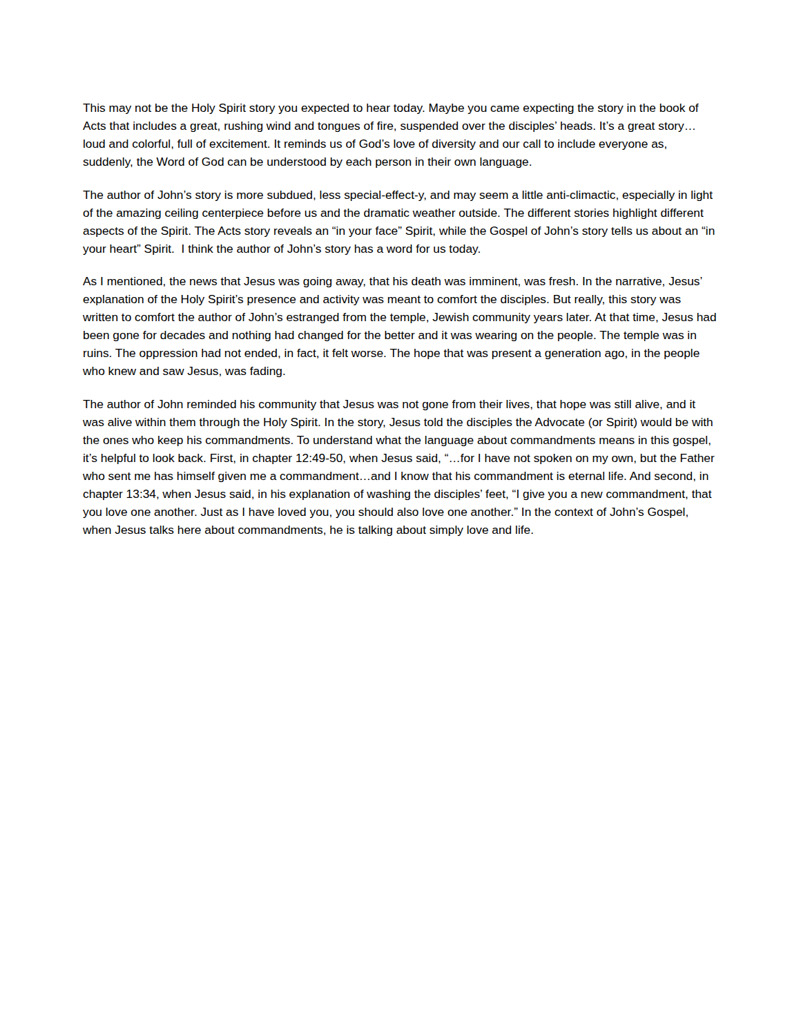This may not be the Holy Spirit story you expected to hear today. Maybe you came expecting the story in the book of Acts that includes a great, rushing wind and tongues of fire, suspended over the disciples’ heads. It’s a great story…loud and colorful, full of excitement. It reminds us of God’s love of diversity and our call to include everyone as, suddenly, the Word of God can be understood by each person in their own language.
The author of John’s story is more subdued, less special-effect-y, and may seem a little anti-climactic, especially in light of the amazing ceiling centerpiece before us and the dramatic weather outside. The different stories highlight different aspects of the Spirit. The Acts story reveals an “in your face” Spirit, while the Gospel of John’s story tells us about an “in your heart” Spirit. I think the author of John’s story has a word for us today.
As I mentioned, the news that Jesus was going away, that his death was imminent, was fresh. In the narrative, Jesus’ explanation of the Holy Spirit’s presence and activity was meant to comfort the disciples. But really, this story was written to comfort the author of John’s estranged from the temple, Jewish community years later. At that time, Jesus had been gone for decades and nothing had changed for the better and it was wearing on the people. The temple was in ruins. The oppression had not ended, in fact, it felt worse. The hope that was present a generation ago, in the people who knew and saw Jesus, was fading.
The author of John reminded his community that Jesus was not gone from their lives, that hope was still alive, and it was alive within them through the Holy Spirit. In the story, Jesus told the disciples the Advocate (or Spirit) would be with the ones who keep his commandments. To understand what the language about commandments means in this gospel, it’s helpful to look back. First, in chapter 12:49-50, when Jesus said, “…for I have not spoken on my own, but the Father who sent me has himself given me a commandment…and I know that his commandment is eternal life. And second, in chapter 13:34, when Jesus said, in his explanation of washing the disciples’ feet, “I give you a new commandment, that you love one another. Just as I have loved you, you should also love one another.” In the context of John’s Gospel, when Jesus talks here about commandments, he is talking about simply love and life.